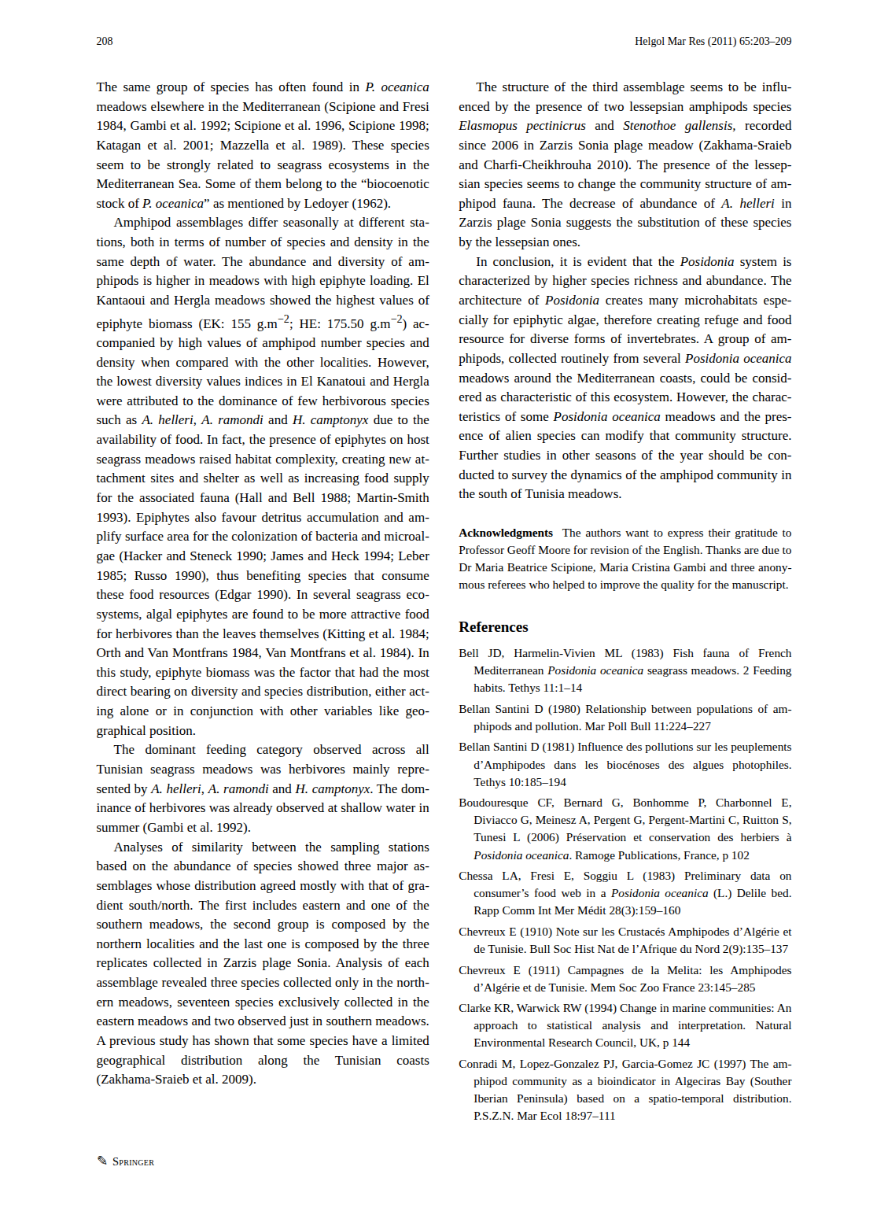208 Helgol Mar Res (2011) 65:203–209
The same group of species has often found in P. oceanica meadows elsewhere in the Mediterranean (Scipione and Fresi 1984, Gambi et al. 1992; Scipione et al. 1996, Scipione 1998; Katagan et al. 2001; Mazzella et al. 1989). These species seem to be strongly related to seagrass ecosystems in the Mediterranean Sea. Some of them belong to the “biocoenotic stock of P. oceanica” as mentioned by Ledoyer (1962).
Amphipod assemblages differ seasonally at different stations, both in terms of number of species and density in the same depth of water. The abundance and diversity of amphipods is higher in meadows with high epiphyte loading. El Kantaoui and Hergla meadows showed the highest values of epiphyte biomass (EK: 155 g.m−2; HE: 175.50 g.m−2) accompanied by high values of amphipod number species and density when compared with the other localities. However, the lowest diversity values indices in El Kanatoui and Hergla were attributed to the dominance of few herbivorous species such as A. helleri, A. ramondi and H. camptonyx due to the availability of food. In fact, the presence of epiphytes on host seagrass meadows raised habitat complexity, creating new attachment sites and shelter as well as increasing food supply for the associated fauna (Hall and Bell 1988; Martin-Smith 1993). Epiphytes also favour detritus accumulation and amplify surface area for the colonization of bacteria and microalgae (Hacker and Steneck 1990; James and Heck 1994; Leber 1985; Russo 1990), thus benefiting species that consume these food resources (Edgar 1990). In several seagrass ecosystems, algal epiphytes are found to be more attractive food for herbivores than the leaves themselves (Kitting et al. 1984; Orth and Van Montfrans 1984, Van Montfrans et al. 1984). In this study, epiphyte biomass was the factor that had the most direct bearing on diversity and species distribution, either acting alone or in conjunction with other variables like geographical position.
The dominant feeding category observed across all Tunisian seagrass meadows was herbivores mainly represented by A. helleri, A. ramondi and H. camptonyx. The dominance of herbivores was already observed at shallow water in summer (Gambi et al. 1992).
Analyses of similarity between the sampling stations based on the abundance of species showed three major assemblages whose distribution agreed mostly with that of gradient south/north. The first includes eastern and one of the southern meadows, the second group is composed by the northern localities and the last one is composed by the three replicates collected in Zarzis plage Sonia. Analysis of each assemblage revealed three species collected only in the northern meadows, seventeen species exclusively collected in the eastern meadows and two observed just in southern meadows. A previous study has shown that some species have a limited geographical distribution along the Tunisian coasts (Zakhama-Sraieb et al. 2009).
The structure of the third assemblage seems to be influenced by the presence of two lessepsian amphipods species Elasmopus pectinicrus and Stenothoe gallensis, recorded since 2006 in Zarzis Sonia plage meadow (Zakhama-Sraieb and Charfi-Cheikhrouha 2010). The presence of the lessepsian species seems to change the community structure of amphipod fauna. The decrease of abundance of A. helleri in Zarzis plage Sonia suggests the substitution of these species by the lessepsian ones.
In conclusion, it is evident that the Posidonia system is characterized by higher species richness and abundance. The architecture of Posidonia creates many microhabitats especially for epiphytic algae, therefore creating refuge and food resource for diverse forms of invertebrates. A group of amphipods, collected routinely from several Posidonia oceanica meadows around the Mediterranean coasts, could be considered as characteristic of this ecosystem. However, the characteristics of some Posidonia oceanica meadows and the presence of alien species can modify that community structure. Further studies in other seasons of the year should be conducted to survey the dynamics of the amphipod community in the south of Tunisia meadows.
Acknowledgments The authors want to express their gratitude to Professor Geoff Moore for revision of the English. Thanks are due to Dr Maria Beatrice Scipione, Maria Cristina Gambi and three anonymous referees who helped to improve the quality for the manuscript.
References
Bell JD, Harmelin-Vivien ML (1983) Fish fauna of French Mediterranean Posidonia oceanica seagrass meadows. 2 Feeding habits. Tethys 11:1–14
Bellan Santini D (1980) Relationship between populations of amphipods and pollution. Mar Poll Bull 11:224–227
Bellan Santini D (1981) Influence des pollutions sur les peuplements d’Amphipodes dans les biocénoses des algues photophiles. Tethys 10:185–194
Boudouresque CF, Bernard G, Bonhomme P, Charbonnel E, Diviacco G, Meinesz A, Pergent G, Pergent-Martini C, Ruitton S, Tunesi L (2006) Préservation et conservation des herbiers à Posidonia oceanica. Ramoge Publications, France, p 102
Chessa LA, Fresi E, Soggiu L (1983) Preliminary data on consumer’s food web in a Posidonia oceanica (L.) Delile bed. Rapp Comm Int Mer Médit 28(3):159–160
Chevreux E (1910) Note sur les Crustacés Amphipodes d’Algérie et de Tunisie. Bull Soc Hist Nat de l’Afrique du Nord 2(9):135–137
Chevreux E (1911) Campagnes de la Melita: les Amphipodes d’Algérie et de Tunisie. Mem Soc Zoo France 23:145–285
Clarke KR, Warwick RW (1994) Change in marine communities: An approach to statistical analysis and interpretation. Natural Environmental Research Council, UK, p 144
Conradi M, Lopez-Gonzalez PJ, Garcia-Gomez JC (1997) The amphipod community as a bioindicator in Algeciras Bay (Souther Iberian Peninsula) based on a spatio-temporal distribution. P.S.Z.N. Mar Ecol 18:97–111
✎ Springer